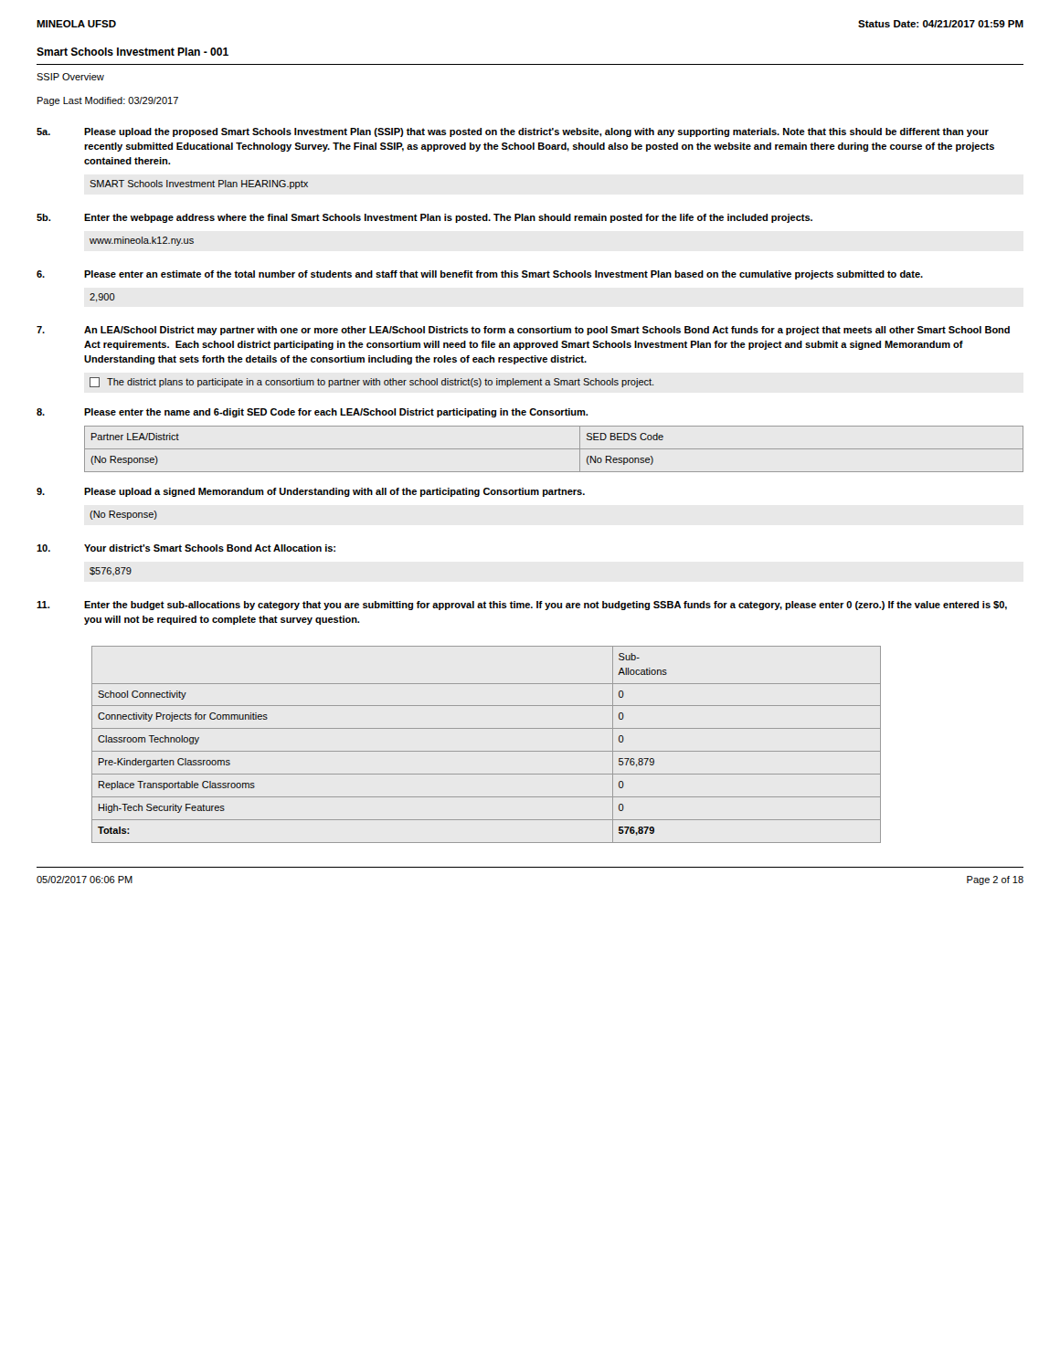MINEOLA UFSD Status Date: 04/21/2017 01:59 PM
Smart Schools Investment Plan - 001
SSIP Overview
Page Last Modified: 03/29/2017
5a.
Please upload the proposed Smart Schools Investment Plan (SSIP) that was posted on the district's website, along with any supporting materials. Note that this should be different than your recently submitted Educational Technology Survey. The Final SSIP, as approved by the School Board, should also be posted on the website and remain there during the course of the projects contained therein.
SMART Schools Investment Plan HEARING.pptx
5b.
Enter the webpage address where the final Smart Schools Investment Plan is posted. The Plan should remain posted for the life of the included projects.
www.mineola.k12.ny.us
6.
Please enter an estimate of the total number of students and staff that will benefit from this Smart Schools Investment Plan based on the cumulative projects submitted to date.
2,900
7.
An LEA/School District may partner with one or more other LEA/School Districts to form a consortium to pool Smart Schools Bond Act funds for a project that meets all other Smart School Bond Act requirements. Each school district participating in the consortium will need to file an approved Smart Schools Investment Plan for the project and submit a signed Memorandum of Understanding that sets forth the details of the consortium including the roles of each respective district.
The district plans to participate in a consortium to partner with other school district(s) to implement a Smart Schools project.
8.
Please enter the name and 6-digit SED Code for each LEA/School District participating in the Consortium.
| Partner LEA/District | SED BEDS Code |
| --- | --- |
| (No Response) | (No Response) |
9.
Please upload a signed Memorandum of Understanding with all of the participating Consortium partners.
(No Response)
10.
Your district's Smart Schools Bond Act Allocation is:
$576,879
11.
Enter the budget sub-allocations by category that you are submitting for approval at this time. If you are not budgeting SSBA funds for a category, please enter 0 (zero.) If the value entered is $0, you will not be required to complete that survey question.
| | Sub- Allocations |
| --- | --- |
| School Connectivity | 0 |
| Connectivity Projects for Communities | 0 |
| Classroom Technology | 0 |
| Pre-Kindergarten Classrooms | 576,879 |
| Replace Transportable Classrooms | 0 |
| High-Tech Security Features | 0 |
| Totals: | 576,879 |
05/02/2017 06:06 PM Page 2 of 18